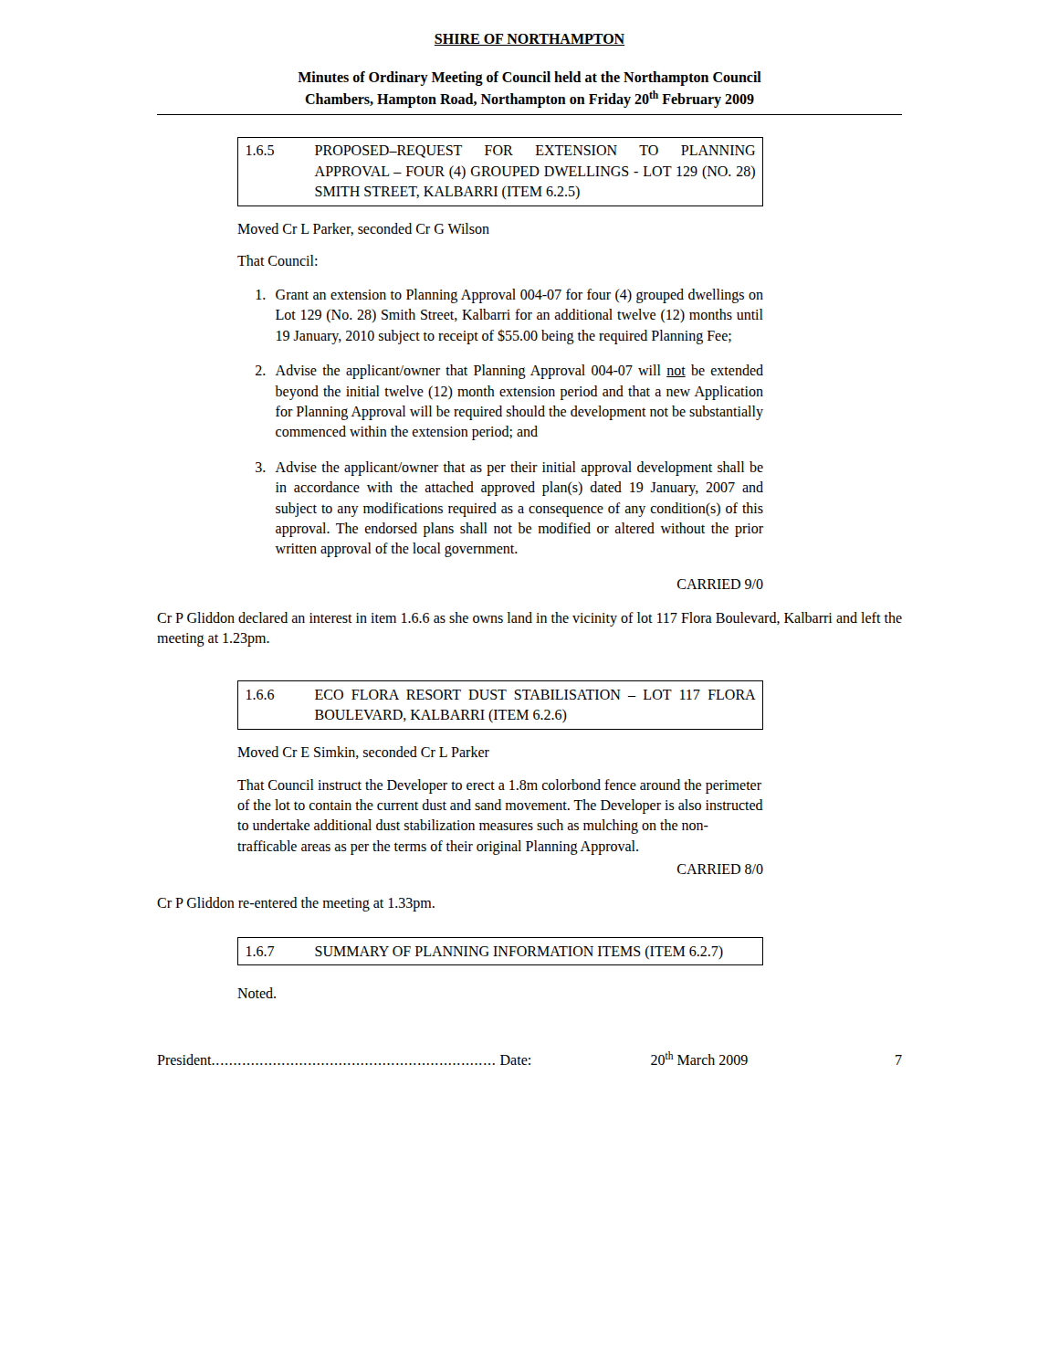SHIRE OF NORTHAMPTON
Minutes of Ordinary Meeting of Council held at the Northampton Council
Chambers, Hampton Road, Northampton on Friday 20th February 2009
| 1.6.5 | PROPOSED–REQUEST FOR EXTENSION TO PLANNING APPROVAL – FOUR (4) GROUPED DWELLINGS - LOT 129 (NO. 28) SMITH STREET, KALBARRI (ITEM 6.2.5) |
Moved Cr L Parker, seconded Cr G Wilson
That Council:
Grant an extension to Planning Approval 004-07 for four (4) grouped dwellings on Lot 129 (No. 28) Smith Street, Kalbarri for an additional twelve (12) months until 19 January, 2010 subject to receipt of $55.00 being the required Planning Fee;
Advise the applicant/owner that Planning Approval 004-07 will not be extended beyond the initial twelve (12) month extension period and that a new Application for Planning Approval will be required should the development not be substantially commenced within the extension period; and
Advise the applicant/owner that as per their initial approval development shall be in accordance with the attached approved plan(s) dated 19 January, 2007 and subject to any modifications required as a consequence of any condition(s) of this approval. The endorsed plans shall not be modified or altered without the prior written approval of the local government.
CARRIED 9/0
Cr P Gliddon declared an interest in item 1.6.6 as she owns land in the vicinity of lot 117 Flora Boulevard, Kalbarri and left the meeting at 1.23pm.
| 1.6.6 | ECO FLORA RESORT DUST STABILISATION – LOT 117 FLORA BOULEVARD, KALBARRI (ITEM 6.2.6) |
Moved Cr E Simkin, seconded Cr L Parker
That Council instruct the Developer to erect a 1.8m colorbond fence around the perimeter of the lot to contain the current dust and sand movement. The Developer is also instructed to undertake additional dust stabilization measures such as mulching on the non-trafficable areas as per the terms of their original Planning Approval.
CARRIED 8/0
Cr P Gliddon re-entered the meeting at 1.33pm.
| 1.6.7 | SUMMARY OF PLANNING INFORMATION ITEMS (ITEM 6.2.7) |
Noted.
President................................................................. Date: 20th March 2009 7